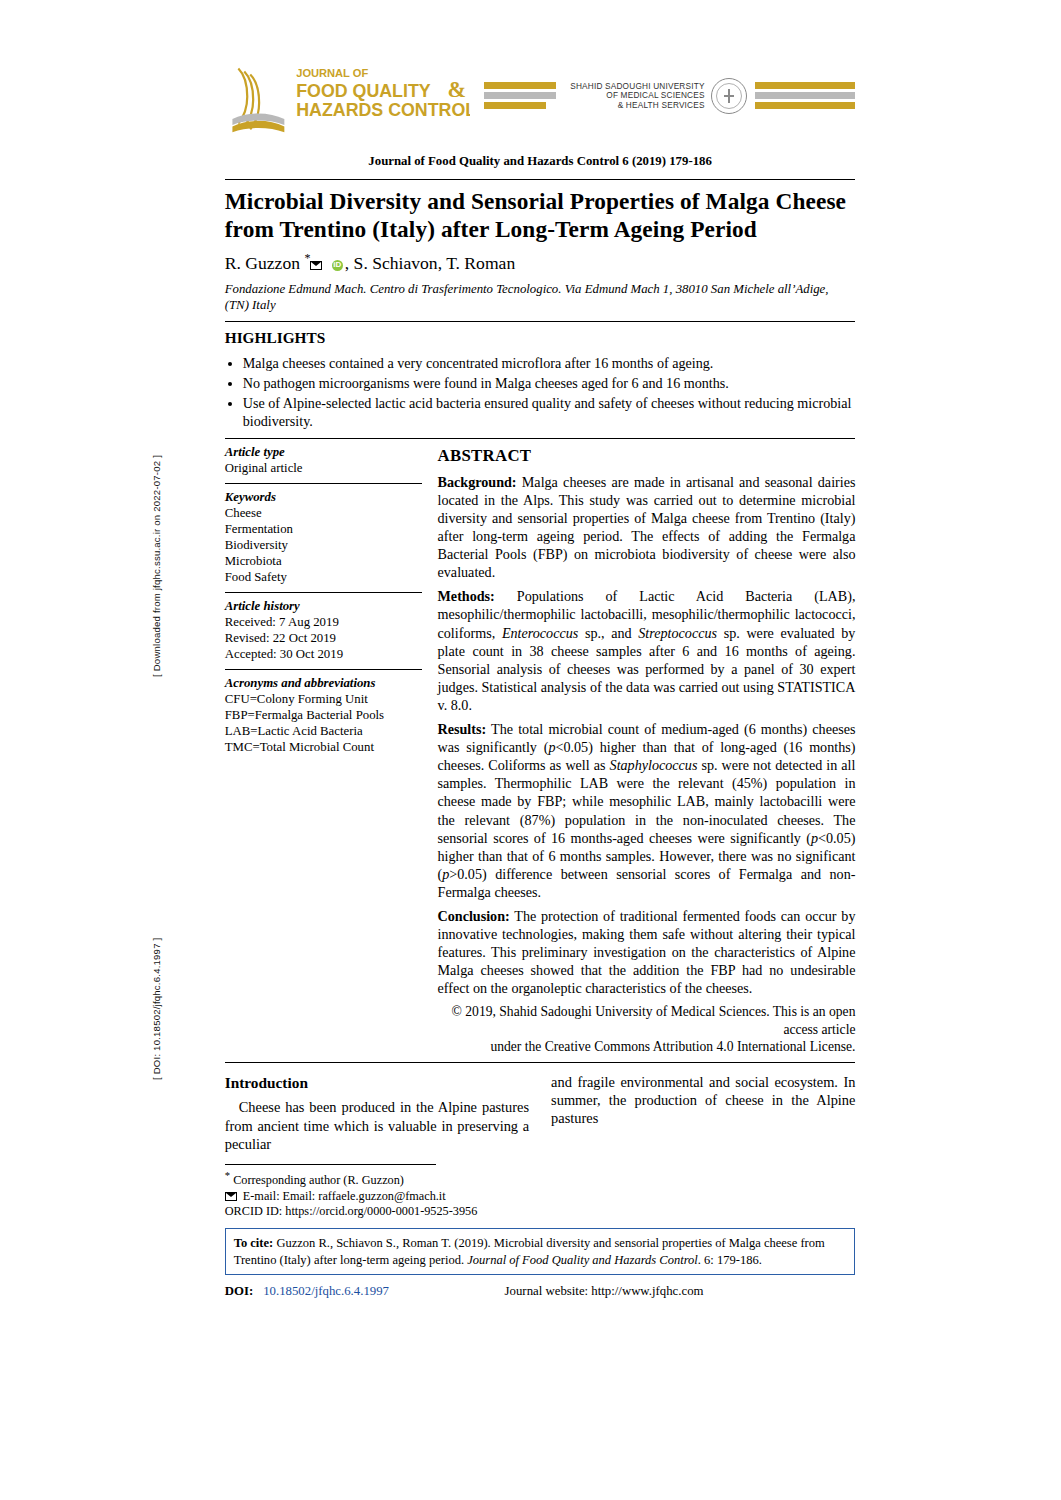[ Downloaded from jfqhc.ssu.ac.ir on 2022-07-02 ]
[ DOI: 10.18502/jfqhc.6.4.1997 ]
JOURNAL OF FOOD QUALITY HAZARDS CONTROL &
Shahid Sadoughi University
of Medical Sciences
& Health Services
Journal of Food Quality and Hazards Control 6 (2019) 179-186
Microbial Diversity and Sensorial Properties of Malga Cheese from Trentino (Italy) after Long-Term Ageing Period
R. Guzzon * , S. Schiavon, T. Roman
Fondazione Edmund Mach. Centro di Trasferimento Tecnologico. Via Edmund Mach 1, 38010 San Michele all’Adige, (TN) Italy
HIGHLIGHTS
Malga cheeses contained a very concentrated microflora after 16 months of ageing.
No pathogen microorganisms were found in Malga cheeses aged for 6 and 16 months.
Use of Alpine-selected lactic acid bacteria ensured quality and safety of cheeses without reducing microbial biodiversity.
Article type
Original article
Keywords
Cheese
Fermentation
Biodiversity
Microbiota
Food Safety
Article history
Received: 7 Aug 2019
Revised: 22 Oct 2019
Accepted: 30 Oct 2019
Acronyms and abbreviations
CFU=Colony Forming Unit
FBP=Fermalga Bacterial Pools
LAB=Lactic Acid Bacteria
TMC=Total Microbial Count
ABSTRACT
Background: Malga cheeses are made in artisanal and seasonal dairies located in the Alps. This study was carried out to determine microbial diversity and sensorial properties of Malga cheese from Trentino (Italy) after long-term ageing period. The effects of adding the Fermalga Bacterial Pools (FBP) on microbiota biodiversity of cheese were also evaluated.
Methods: Populations of Lactic Acid Bacteria (LAB), mesophilic/thermophilic lactobacilli, mesophilic/thermophilic lactococci, coliforms, Enterococcus sp., and Streptococcus sp. were evaluated by plate count in 38 cheese samples after 6 and 16 months of ageing. Sensorial analysis of cheeses was performed by a panel of 30 expert judges. Statistical analysis of the data was carried out using STATISTICA v. 8.0.
Results: The total microbial count of medium-aged (6 months) cheeses was significantly (p<0.05) higher than that of long-aged (16 months) cheeses. Coliforms as well as Staphylococcus sp. were not detected in all samples. Thermophilic LAB were the relevant (45%) population in cheese made by FBP; while mesophilic LAB, mainly lactobacilli were the relevant (87%) population in the non-inoculated cheeses. The sensorial scores of 16 months-aged cheeses were significantly (p<0.05) higher than that of 6 months samples. However, there was no significant (p>0.05) difference between sensorial scores of Fermalga and non-Fermalga cheeses.
Conclusion: The protection of traditional fermented foods can occur by innovative technologies, making them safe without altering their typical features. This preliminary investigation on the characteristics of Alpine Malga cheeses showed that the addition the FBP had no undesirable effect on the organoleptic characteristics of the cheeses.
© 2019, Shahid Sadoughi University of Medical Sciences. This is an open access article under the Creative Commons Attribution 4.0 International License.
Introduction
Cheese has been produced in the Alpine pastures from ancient time which is valuable in preserving a peculiar
and fragile environmental and social ecosystem. In summer, the production of cheese in the Alpine pastures
* Corresponding author (R. Guzzon)
E-mail: Email: raffaele.guzzon@fmach.it
ORCID ID: https://orcid.org/0000-0001-9525-3956
To cite: Guzzon R., Schiavon S., Roman T. (2019). Microbial diversity and sensorial properties of Malga cheese from Trentino (Italy) after long-term ageing period. Journal of Food Quality and Hazards Control. 6: 179-186.
DOI: 10.18502/jfqhc.6.4.1997 Journal website: http://www.jfqhc.com